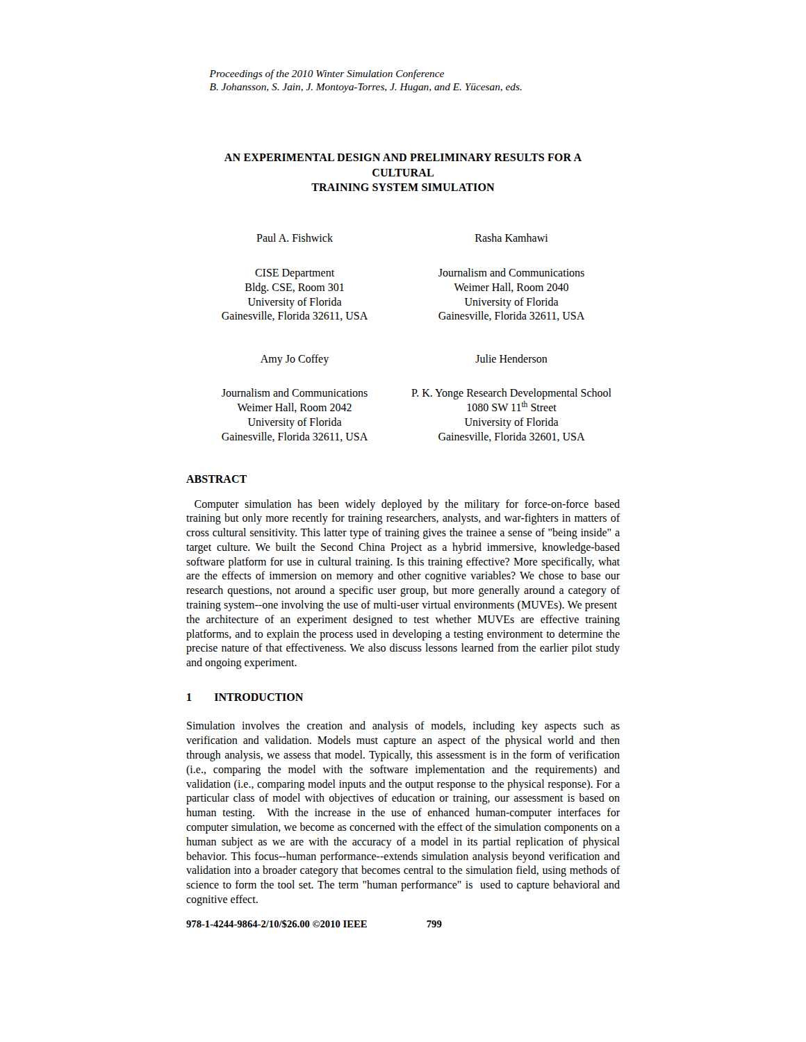Proceedings of the 2010 Winter Simulation Conference
B. Johansson, S. Jain, J. Montoya-Torres, J. Hugan, and E. Yücesan, eds.
An Experimental Design and Preliminary Results for a Cultural
Training System Simulation
| Paul A. Fishwick CISE Department Bldg. CSE, Room 301 University of Florida Gainesville, Florida 32611, USA | Rasha Kamhawi Journalism and Communications Weimer Hall, Room 2040 University of Florida Gainesville, Florida 32611, USA |
| Amy Jo Coffey Journalism and Communications Weimer Hall, Room 2042 University of Florida Gainesville, Florida 32611, USA | Julie Henderson P. K. Yonge Research Developmental School 1080 SW 11 th Street University of Florida Gainesville, Florida 32601, USA |
Abstract
Computer simulation has been widely deployed by the military for force-on-force based training but only more recently for training researchers, analysts, and war-fighters in matters of cross cultural sensitivity. This latter type of training gives the trainee a sense of "being inside" a target culture. We built the Second China Project as a hybrid immersive, knowledge-based software platform for use in cultural training. Is this training effective? More specifically, what are the effects of immersion on memory and other cognitive variables? We chose to base our research questions, not around a specific user group, but more generally around a category of training system--one involving the use of multi-user virtual environments (MUVEs). We present the architecture of an experiment designed to test whether MUVEs are effective training platforms, and to explain the process used in developing a testing environment to determine the precise nature of that effectiveness. We also discuss lessons learned from the earlier pilot study and ongoing experiment.
1 Introduction
Simulation involves the creation and analysis of models, including key aspects such as verification and validation. Models must capture an aspect of the physical world and then through analysis, we assess that model. Typically, this assessment is in the form of verification (i.e., comparing the model with the software implementation and the requirements) and validation (i.e., comparing model inputs and the output response to the physical response). For a particular class of model with objectives of education or training, our assessment is based on human testing. With the increase in the use of enhanced human-computer interfaces for computer simulation, we become as concerned with the effect of the simulation components on a human subject as we are with the accuracy of a model in its partial replication of physical behavior. This focus--human performance--extends simulation analysis beyond verification and validation into a broader category that becomes central to the simulation field, using methods of science to form the tool set. The term "human performance" is used to capture behavioral and cognitive effect.
978-1-4244-9864-2/10/$26.00 ©2010 IEEE 799